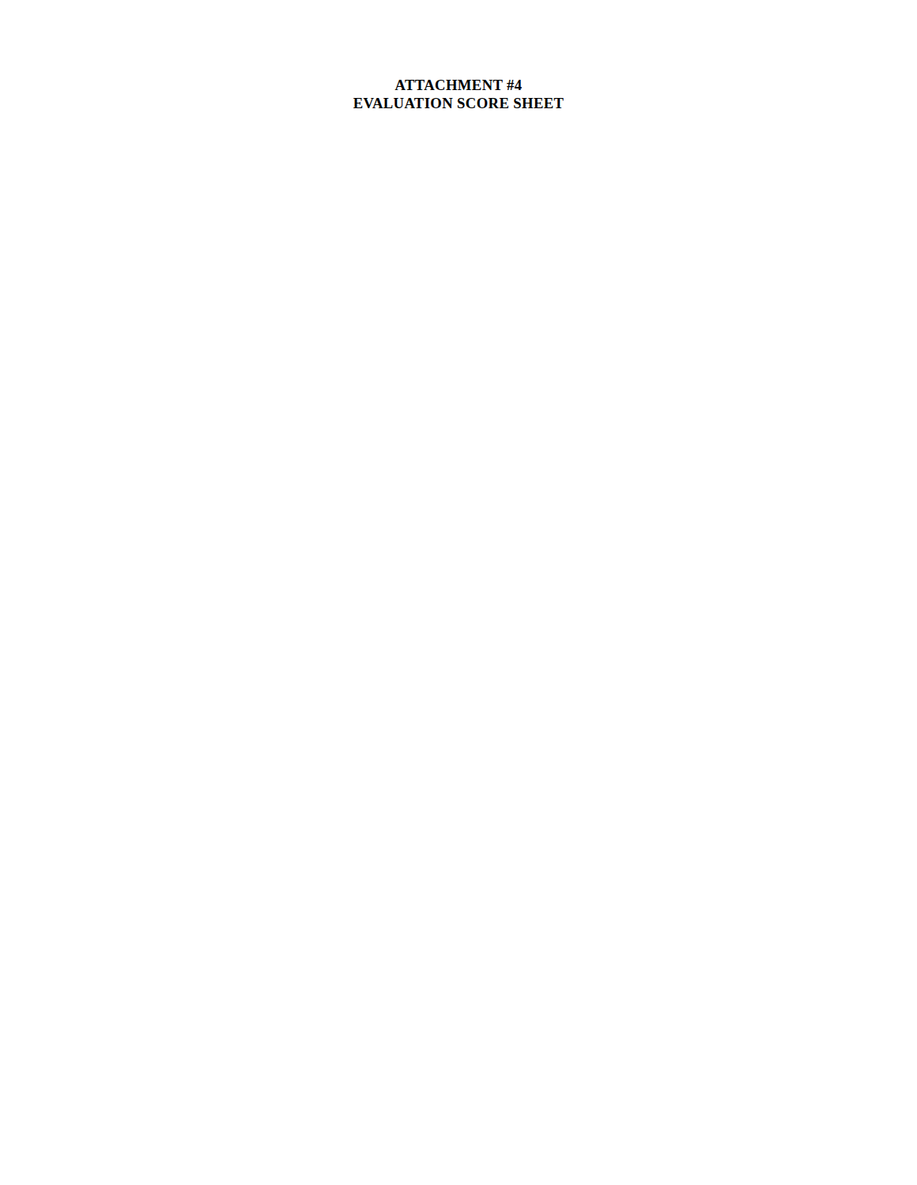ATTACHMENT #4 EVALUATION SCORE SHEET